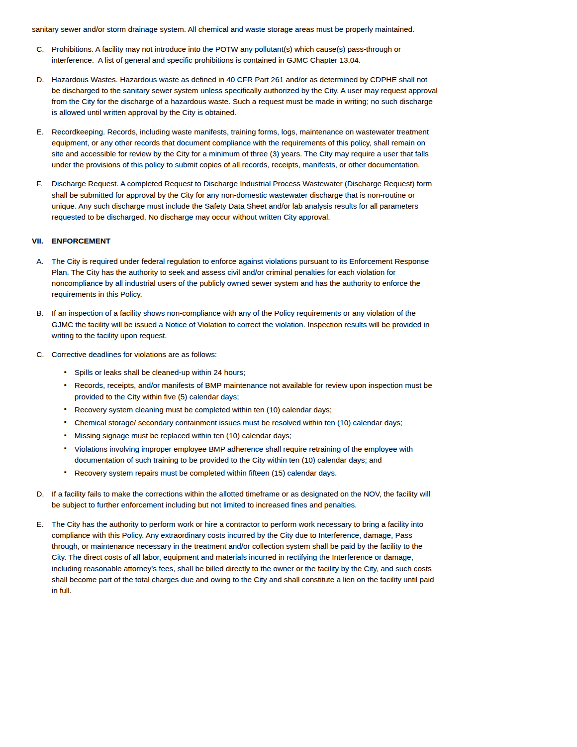sanitary sewer and/or storm drainage system. All chemical and waste storage areas must be properly maintained.
C.
Prohibitions. A facility may not introduce into the POTW any pollutant(s) which cause(s) pass-through or interference. A list of general and specific prohibitions is contained in GJMC Chapter 13.04.
D.
Hazardous Wastes. Hazardous waste as defined in 40 CFR Part 261 and/or as determined by CDPHE shall not be discharged to the sanitary sewer system unless specifically authorized by the City. A user may request approval from the City for the discharge of a hazardous waste. Such a request must be made in writing; no such discharge is allowed until written approval by the City is obtained.
E.
Recordkeeping. Records, including waste manifests, training forms, logs, maintenance on wastewater treatment equipment, or any other records that document compliance with the requirements of this policy, shall remain on site and accessible for review by the City for a minimum of three (3) years. The City may require a user that falls under the provisions of this policy to submit copies of all records, receipts, manifests, or other documentation.
F.
Discharge Request. A completed Request to Discharge Industrial Process Wastewater (Discharge Request) form shall be submitted for approval by the City for any non-domestic wastewater discharge that is non-routine or unique. Any such discharge must include the Safety Data Sheet and/or lab analysis results for all parameters requested to be discharged. No discharge may occur without written City approval.
VII. ENFORCEMENT
A.
The City is required under federal regulation to enforce against violations pursuant to its Enforcement Response Plan. The City has the authority to seek and assess civil and/or criminal penalties for each violation for noncompliance by all industrial users of the publicly owned sewer system and has the authority to enforce the requirements in this Policy.
B.
If an inspection of a facility shows non-compliance with any of the Policy requirements or any violation of the GJMC the facility will be issued a Notice of Violation to correct the violation. Inspection results will be provided in writing to the facility upon request.
C.
Corrective deadlines for violations are as follows:
Spills or leaks shall be cleaned-up within 24 hours;
Records, receipts, and/or manifests of BMP maintenance not available for review upon inspection must be provided to the City within five (5) calendar days;
Recovery system cleaning must be completed within ten (10) calendar days;
Chemical storage/ secondary containment issues must be resolved within ten (10) calendar days;
Missing signage must be replaced within ten (10) calendar days;
Violations involving improper employee BMP adherence shall require retraining of the employee with documentation of such training to be provided to the City within ten (10) calendar days; and
Recovery system repairs must be completed within fifteen (15) calendar days.
D.
If a facility fails to make the corrections within the allotted timeframe or as designated on the NOV, the facility will be subject to further enforcement including but not limited to increased fines and penalties.
E.
The City has the authority to perform work or hire a contractor to perform work necessary to bring a facility into compliance with this Policy. Any extraordinary costs incurred by the City due to Interference, damage, Pass through, or maintenance necessary in the treatment and/or collection system shall be paid by the facility to the City. The direct costs of all labor, equipment and materials incurred in rectifying the Interference or damage, including reasonable attorney’s fees, shall be billed directly to the owner or the facility by the City, and such costs shall become part of the total charges due and owing to the City and shall constitute a lien on the facility until paid in full.